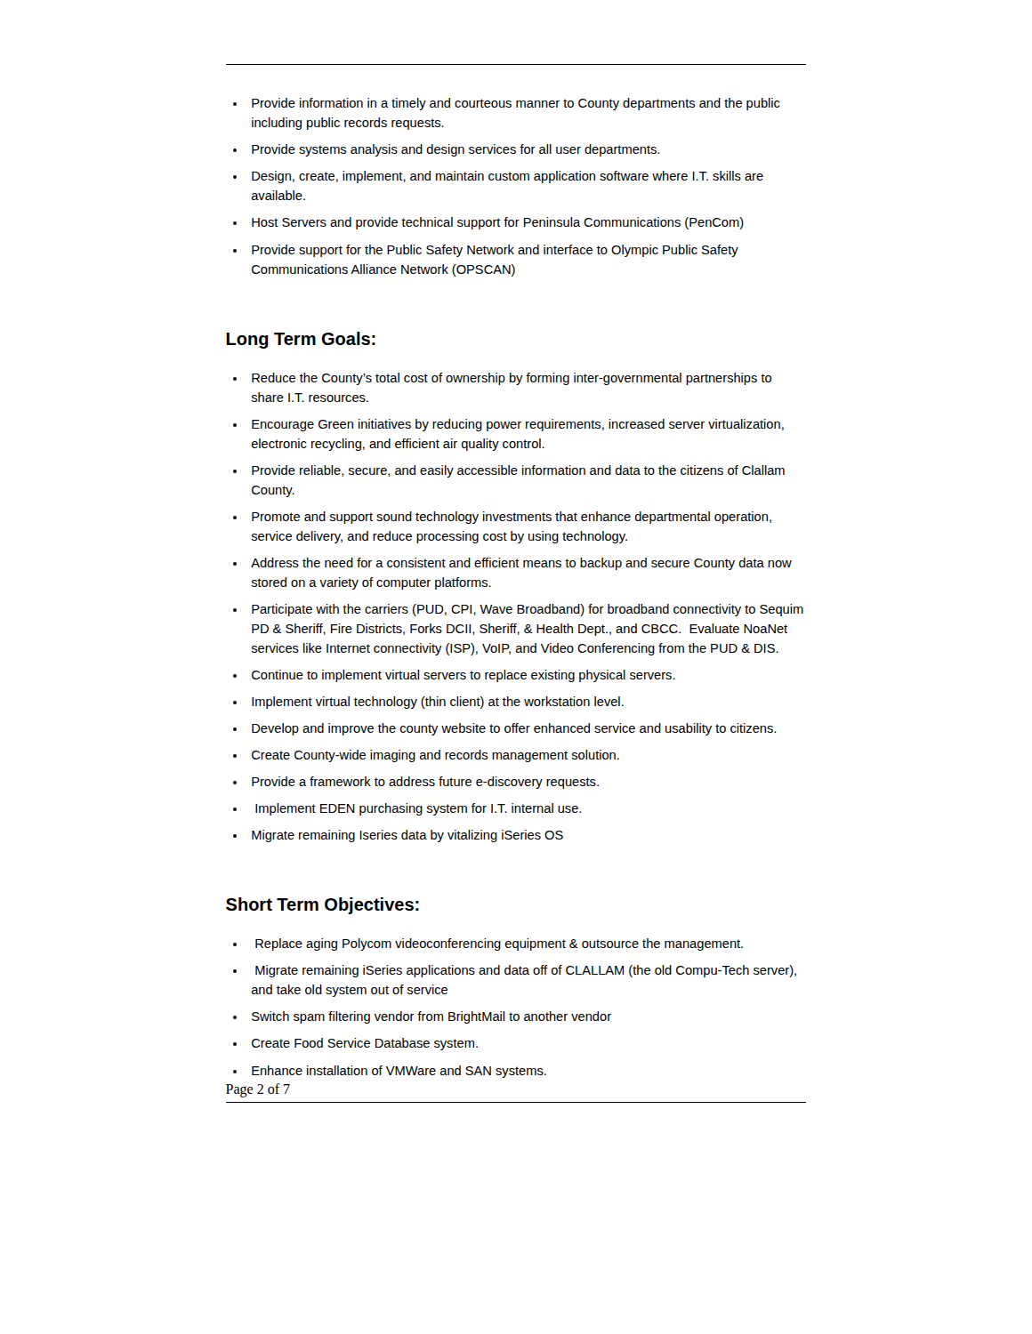Provide information in a timely and courteous manner to County departments and the public including public records requests.
Provide systems analysis and design services for all user departments.
Design, create, implement, and maintain custom application software where I.T. skills are available.
Host Servers and provide technical support for Peninsula Communications (PenCom)
Provide support for the Public Safety Network and interface to Olympic Public Safety Communications Alliance Network (OPSCAN)
Long Term Goals:
Reduce the County’s total cost of ownership by forming inter-governmental partnerships to share I.T. resources.
Encourage Green initiatives by reducing power requirements, increased server virtualization, electronic recycling, and efficient air quality control.
Provide reliable, secure, and easily accessible information and data to the citizens of Clallam County.
Promote and support sound technology investments that enhance departmental operation, service delivery, and reduce processing cost by using technology.
Address the need for a consistent and efficient means to backup and secure County data now stored on a variety of computer platforms.
Participate with the carriers (PUD, CPI, Wave Broadband) for broadband connectivity to Sequim PD & Sheriff, Fire Districts, Forks DCII, Sheriff, & Health Dept., and CBCC. Evaluate NoaNet services like Internet connectivity (ISP), VoIP, and Video Conferencing from the PUD & DIS.
Continue to implement virtual servers to replace existing physical servers.
Implement virtual technology (thin client) at the workstation level.
Develop and improve the county website to offer enhanced service and usability to citizens.
Create County-wide imaging and records management solution.
Provide a framework to address future e-discovery requests.
Implement EDEN purchasing system for I.T. internal use.
Migrate remaining Iseries data by vitalizing iSeries OS
Short Term Objectives:
Replace aging Polycom videoconferencing equipment & outsource the management.
Migrate remaining iSeries applications and data off of CLALLAM (the old Compu-Tech server), and take old system out of service
Switch spam filtering vendor from BrightMail to another vendor
Create Food Service Database system.
Enhance installation of VMWare and SAN systems.
Page 2 of 7